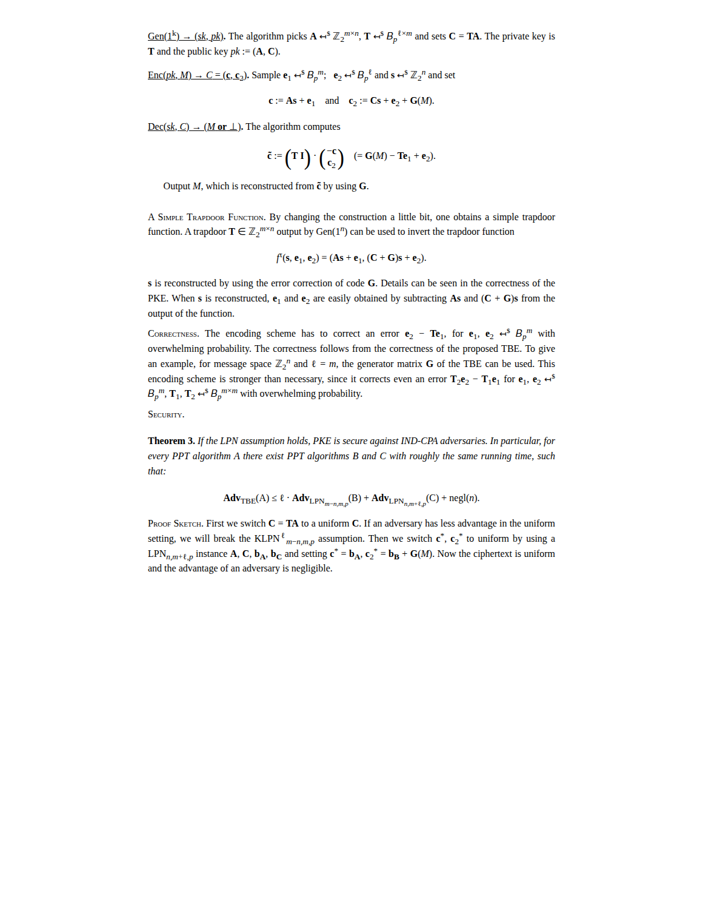Gen(1k) → (sk, pk). The algorithm picks A ↤$ ℤ2m×n, T ↤$ 𝐵pℓ×m and sets C = TA. The private key is T and the public key pk := (A, C).
Enc(pk, M) → C = (c, c2). Sample e1 ↤$ 𝐵pm; e2 ↤$ 𝐵pℓ and s ↤$ ℤ2n and set
c := As + e1 and c2 := Cs + e2 + G(M).
Dec(sk, C) → (M or ⊥). The algorithm computes
c̃ := (T I) · (−c
c2) (= G(M) − Te1 + e2).
Output M, which is reconstructed from c̃ by using G.
A Simple Trapdoor Function. By changing the construction a little bit, one obtains a simple trapdoor function. A trapdoor T ∈ ℤ2m×n output by Gen(1n) can be used to invert the trapdoor function
fτ(s, e1, e2) = (As + e1, (C + G)s + e2).
s is reconstructed by using the error correction of code G. Details can be seen in the correctness of the PKE. When s is reconstructed, e1 and e2 are easily obtained by subtracting As and (C + G)s from the output of the function.
Correctness. The encoding scheme has to correct an error e2 − Te1, for e1, e2 ↤$ 𝐵pm with overwhelming probability. The correctness follows from the correctness of the proposed TBE. To give an example, for message space ℤ2n and ℓ = m, the generator matrix G of the TBE can be used. This encoding scheme is stronger than necessary, since it corrects even an error T2e2 − T1e1 for e1, e2 ↤$ 𝐵pm, T1, T2 ↤$ 𝐵pm×m with overwhelming probability.
Security.
Theorem 3. If the LPN assumption holds, PKE is secure against IND-CPA adversaries. In particular, for every PPT algorithm A there exist PPT algorithms B and C with roughly the same running time, such that:
AdvTBE(A) ≤ ℓ · AdvLPNm−n,m,p(B) + AdvLPNn,m+ℓ,p(C) + negl(n).
Proof Sketch. First we switch C = TA to a uniform C. If an adversary has less advantage in the uniform setting, we will break the KLPNℓm−n,m,p assumption. Then we switch c*, c2* to uniform by using a LPNn,m+ℓ,p instance A, C, bA, bC and setting c* = bA, c2* = bB + G(M). Now the ciphertext is uniform and the advantage of an adversary is negligible.